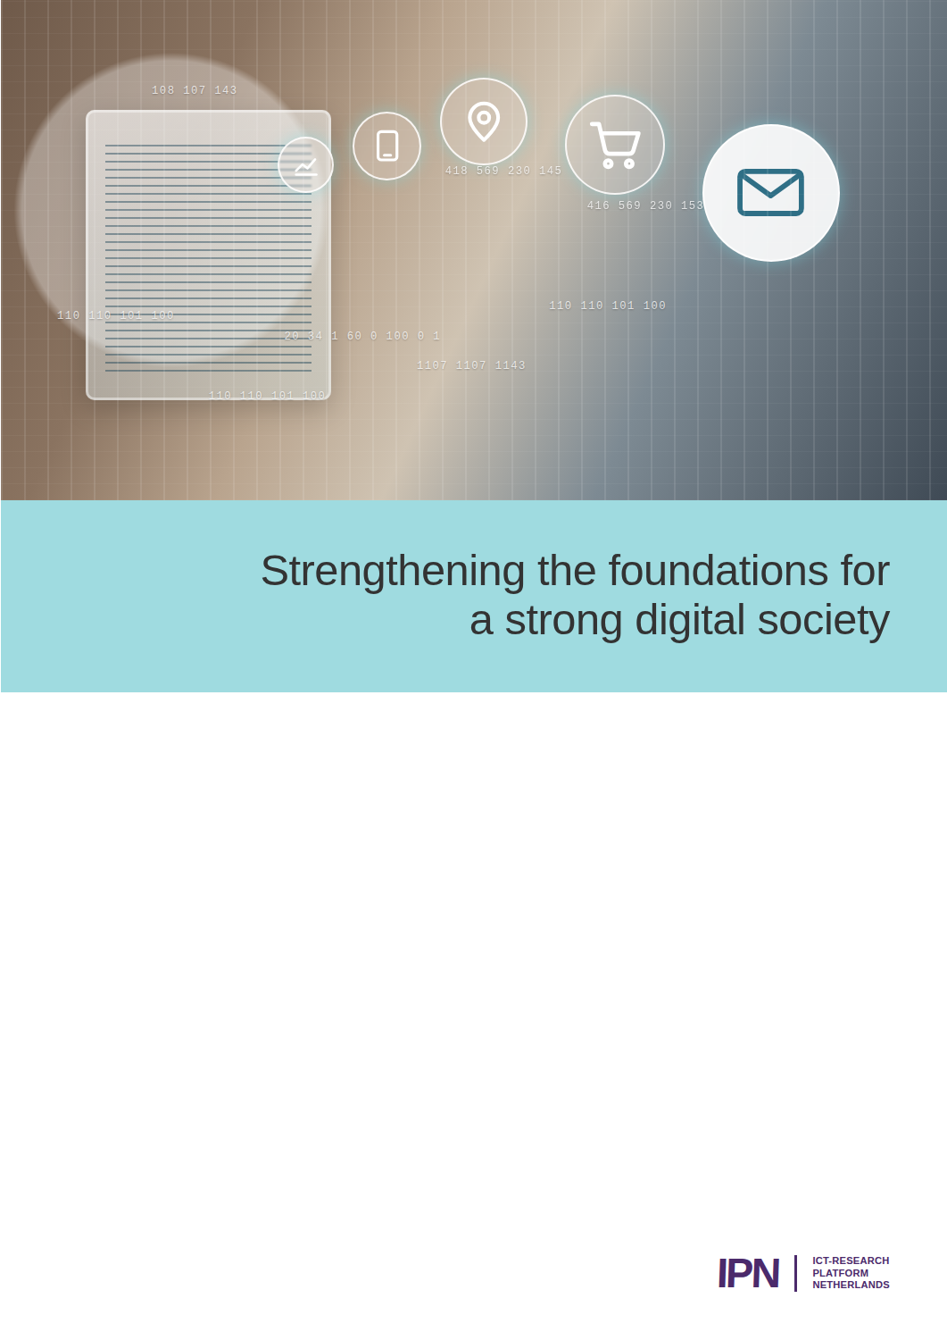108 107 143 418 569 230 145 416 569 230 153 110 110 101 100 20 34 1 60 0 100 0 1 110 110 101 100 1107 1107 1143 110 110 101 100
Strengthening the foundations for a strong digital society
IPN ICT-Research
Platform
Netherlands